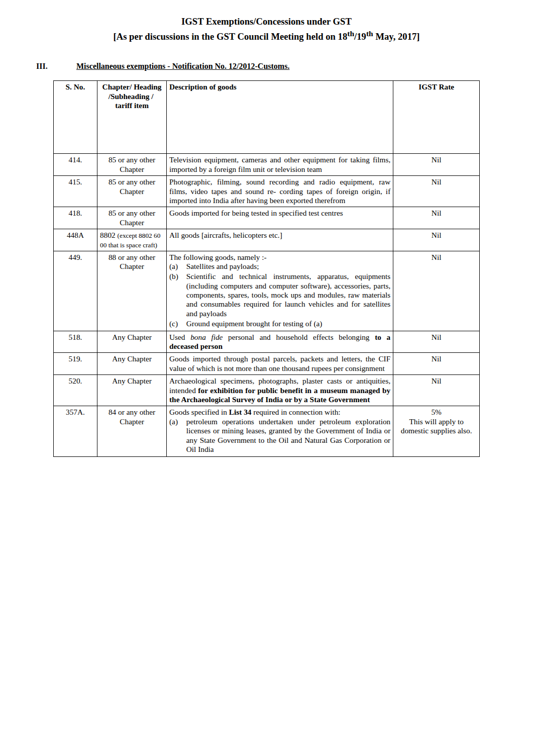IGST Exemptions/Concessions under GST
[As per discussions in the GST Council Meeting held on 18th/19th May, 2017]
III. Miscellaneous exemptions - Notification No. 12/2012-Customs.
| S. No. | Chapter/ Heading /Subheading / tariff item | Description of goods | IGST Rate |
| --- | --- | --- | --- |
| 414. | 85 or any other Chapter | Television equipment, cameras and other equipment for taking films, imported by a foreign film unit or television team | Nil |
| 415. | 85 or any other Chapter | Photographic, filming, sound recording and radio equipment, raw films, video tapes and sound re- cording tapes of foreign origin, if imported into India after having been exported therefrom | Nil |
| 418. | 85 or any other Chapter | Goods imported for being tested in specified test centres | Nil |
| 448A | 8802 (except 8802 60 00 that is space craft) | All goods [aircrafts, helicopters etc.] | Nil |
| 449. | 88 or any other Chapter | The following goods, namely :- (a) Satellites and payloads; (b) Scientific and technical instruments, apparatus, equipments (including computers and computer software), accessories, parts, components, spares, tools, mock ups and modules, raw materials and consumables required for launch vehicles and for satellites and payloads (c) Ground equipment brought for testing of (a) | Nil |
| 518. | Any Chapter | Used bona fide personal and household effects belonging to a deceased person | Nil |
| 519. | Any Chapter | Goods imported through postal parcels, packets and letters, the CIF value of which is not more than one thousand rupees per consignment | Nil |
| 520. | Any Chapter | Archaeological specimens, photographs, plaster casts or antiquities, intended for exhibition for public benefit in a museum managed by the Archaeological Survey of India or by a State Government | Nil |
| 357A. | 84 or any other Chapter | Goods specified in List 34 required in connection with: (a) petroleum operations undertaken under petroleum exploration licenses or mining leases, granted by the Government of India or any State Government to the Oil and Natural Gas Corporation or Oil India | 5% This will apply to domestic supplies also. |